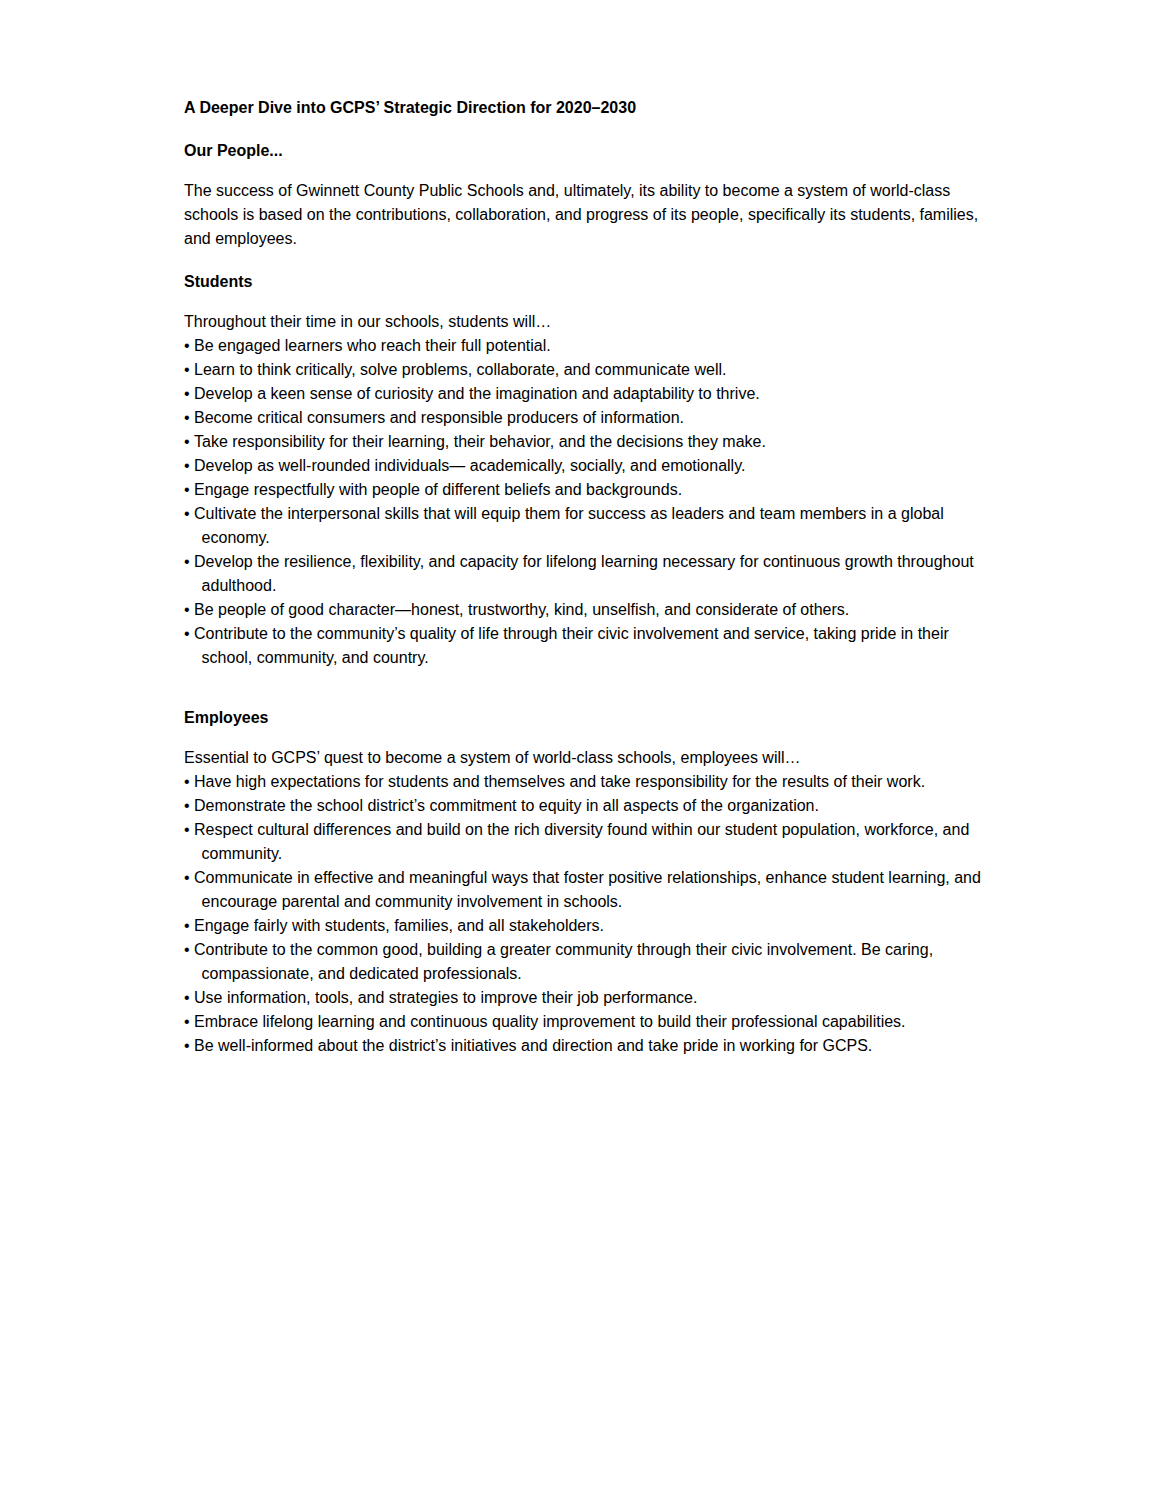A Deeper Dive into GCPS’ Strategic Direction for 2020–2030
Our People...
The success of Gwinnett County Public Schools and, ultimately, its ability to become a system of world-class schools is based on the contributions, collaboration, and progress of its people, specifically its students, families, and employees.
Students
Throughout their time in our schools, students will…
Be engaged learners who reach their full potential.
Learn to think critically, solve problems, collaborate, and communicate well.
Develop a keen sense of curiosity and the imagination and adaptability to thrive.
Become critical consumers and responsible producers of information.
Take responsibility for their learning, their behavior, and the decisions they make.
Develop as well-rounded individuals— academically, socially, and emotionally.
Engage respectfully with people of different beliefs and backgrounds.
Cultivate the interpersonal skills that will equip them for success as leaders and team members in a global economy.
Develop the resilience, flexibility, and capacity for lifelong learning necessary for continuous growth throughout adulthood.
Be people of good character—honest, trustworthy, kind, unselfish, and considerate of others.
Contribute to the community’s quality of life through their civic involvement and service, taking pride in their school, community, and country.
Employees
Essential to GCPS’ quest to become a system of world-class schools, employees will…
Have high expectations for students and themselves and take responsibility for the results of their work.
Demonstrate the school district’s commitment to equity in all aspects of the organization.
Respect cultural differences and build on the rich diversity found within our student population, workforce, and community.
Communicate in effective and meaningful ways that foster positive relationships, enhance student learning, and encourage parental and community involvement in schools.
Engage fairly with students, families, and all stakeholders.
Contribute to the common good, building a greater community through their civic involvement. Be caring, compassionate, and dedicated professionals.
Use information, tools, and strategies to improve their job performance.
Embrace lifelong learning and continuous quality improvement to build their professional capabilities.
Be well-informed about the district’s initiatives and direction and take pride in working for GCPS.